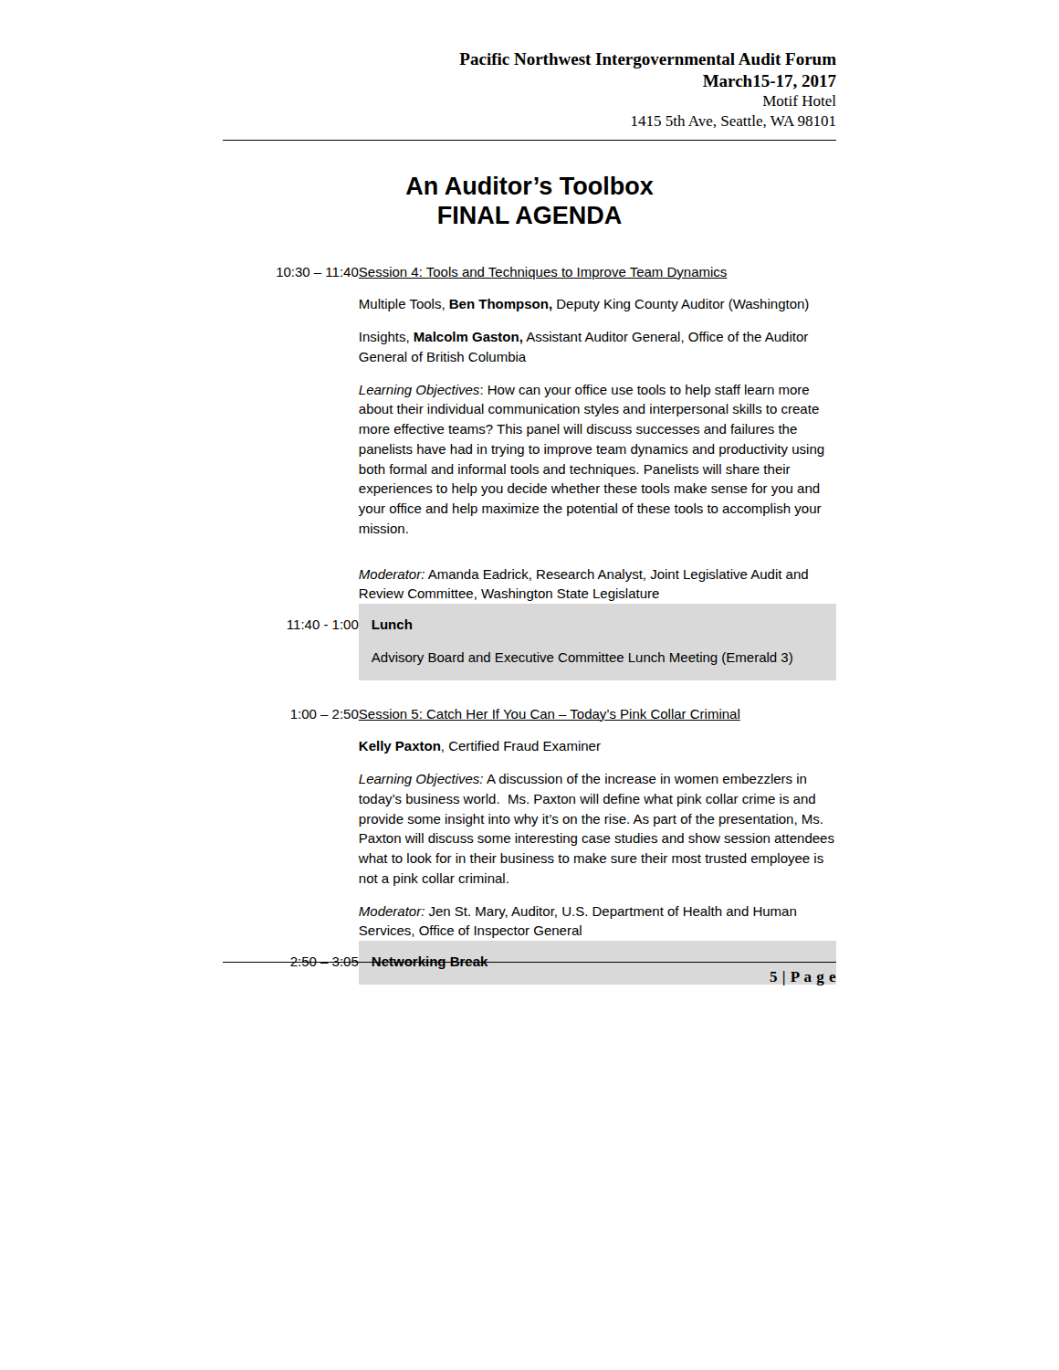Pacific Northwest Intergovernmental Audit Forum
March15-17, 2017
Motif Hotel
1415 5th Ave, Seattle, WA 98101
An Auditor’s Toolbox FINAL AGENDA
| 10:30 – 11:40 | Session 4: Tools and Techniques to Improve Team Dynamics Multiple Tools, Ben Thompson, Deputy King County Auditor (Washington) Insights, Malcolm Gaston, Assistant Auditor General, Office of the Auditor General of British Columbia Learning Objectives : How can your office use tools to help staff learn more about their individual communication styles and interpersonal skills to create more effective teams? This panel will discuss successes and failures the panelists have had in trying to improve team dynamics and productivity using both formal and informal tools and techniques. Panelists will share their experiences to help you decide whether these tools make sense for you and your office and help maximize the potential of these tools to accomplish your mission. Moderator: Amanda Eadrick, Research Analyst, Joint Legislative Audit and Review Committee, Washington State Legislature |
| 11:40 - 1:00 | Lunch Advisory Board and Executive Committee Lunch Meeting (Emerald 3) |
| 1:00 – 2:50 | Session 5: Catch Her If You Can – Today’s Pink Collar Criminal Kelly Paxton , Certified Fraud Examiner Learning Objectives: A discussion of the increase in women embezzlers in today’s business world. Ms. Paxton will define what pink collar crime is and provide some insight into why it’s on the rise. As part of the presentation, Ms. Paxton will discuss some interesting case studies and show session attendees what to look for in their business to make sure their most trusted employee is not a pink collar criminal. Moderator: Jen St. Mary, Auditor, U.S. Department of Health and Human Services, Office of Inspector General |
| 2:50 – 3:05 | Networking Break |
5 | P a g e